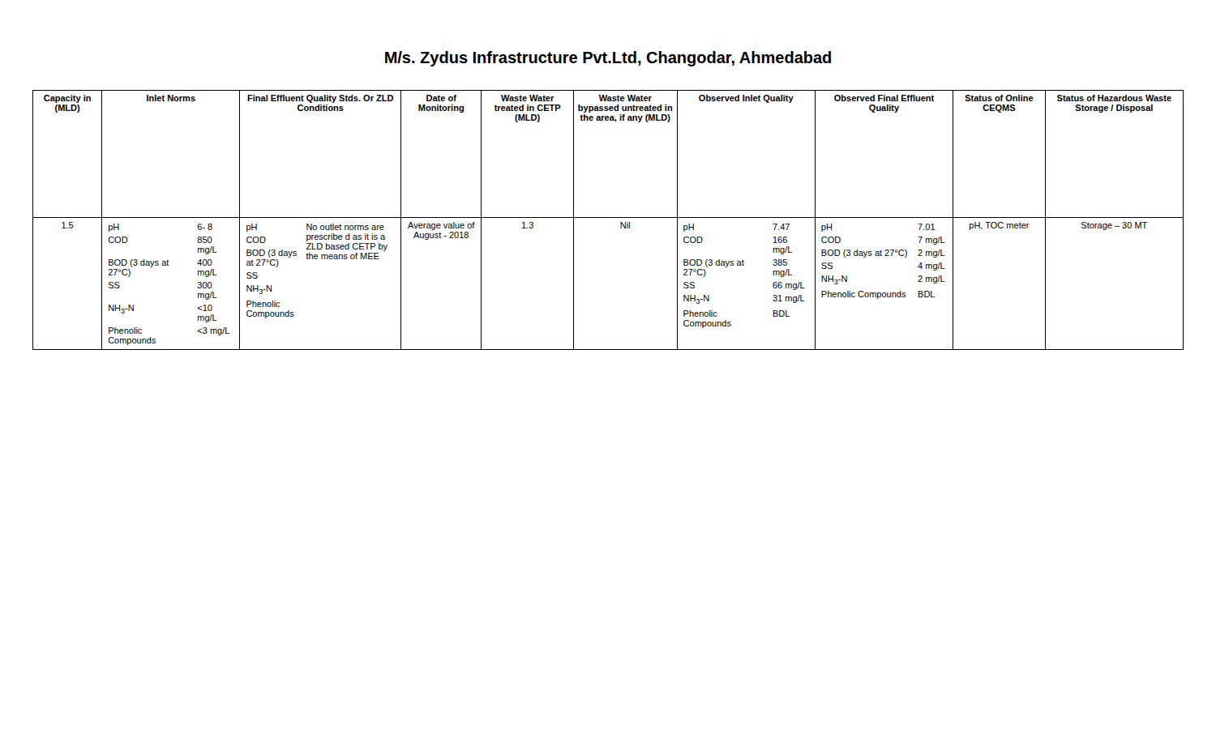M/s. Zydus Infrastructure Pvt.Ltd, Changodar, Ahmedabad
| Capacity in (MLD) | Inlet Norms | Final Effluent Quality Stds. Or ZLD Conditions | Date of Monitoring | Waste Water treated in CETP (MLD) | Waste Water bypassed untreated in the area, if any (MLD) | Observed Inlet Quality | Observed Final Effluent Quality | Status of Online CEQMS | Status of Hazardous Waste Storage / Disposal |
| --- | --- | --- | --- | --- | --- | --- | --- | --- | --- |
| 1.5 | / pH / 6- 8 / / COD / 850 mg/L / / BOD (3 days at 27°C) / 400 mg/L / / SS / 300 mg/L / / NH 3 -N / <10 mg/L / / Phenolic Compounds / <3 mg/L / | / pH / No outlet norms are prescribe d as it is a ZLD based CETP by the means of MEE / / COD / / BOD (3 days at 27°C) / / SS / / NH 3 -N / / Phenolic Compounds / | Average value of August - 2018 | 1.3 | Nil | / pH / 7.47 / / COD / 166 mg/L / / BOD (3 days at 27°C) / 385 mg/L / / SS / 66 mg/L / / NH 3 -N / 31 mg/L / / Phenolic Compounds / BDL / | / pH / 7.01 / / COD / 7 mg/L / / BOD (3 days at 27°C) / 2 mg/L / / SS / 4 mg/L / / NH 3 -N / 2 mg/L / / Phenolic Compounds / BDL / | pH, TOC meter | Storage – 30 MT |